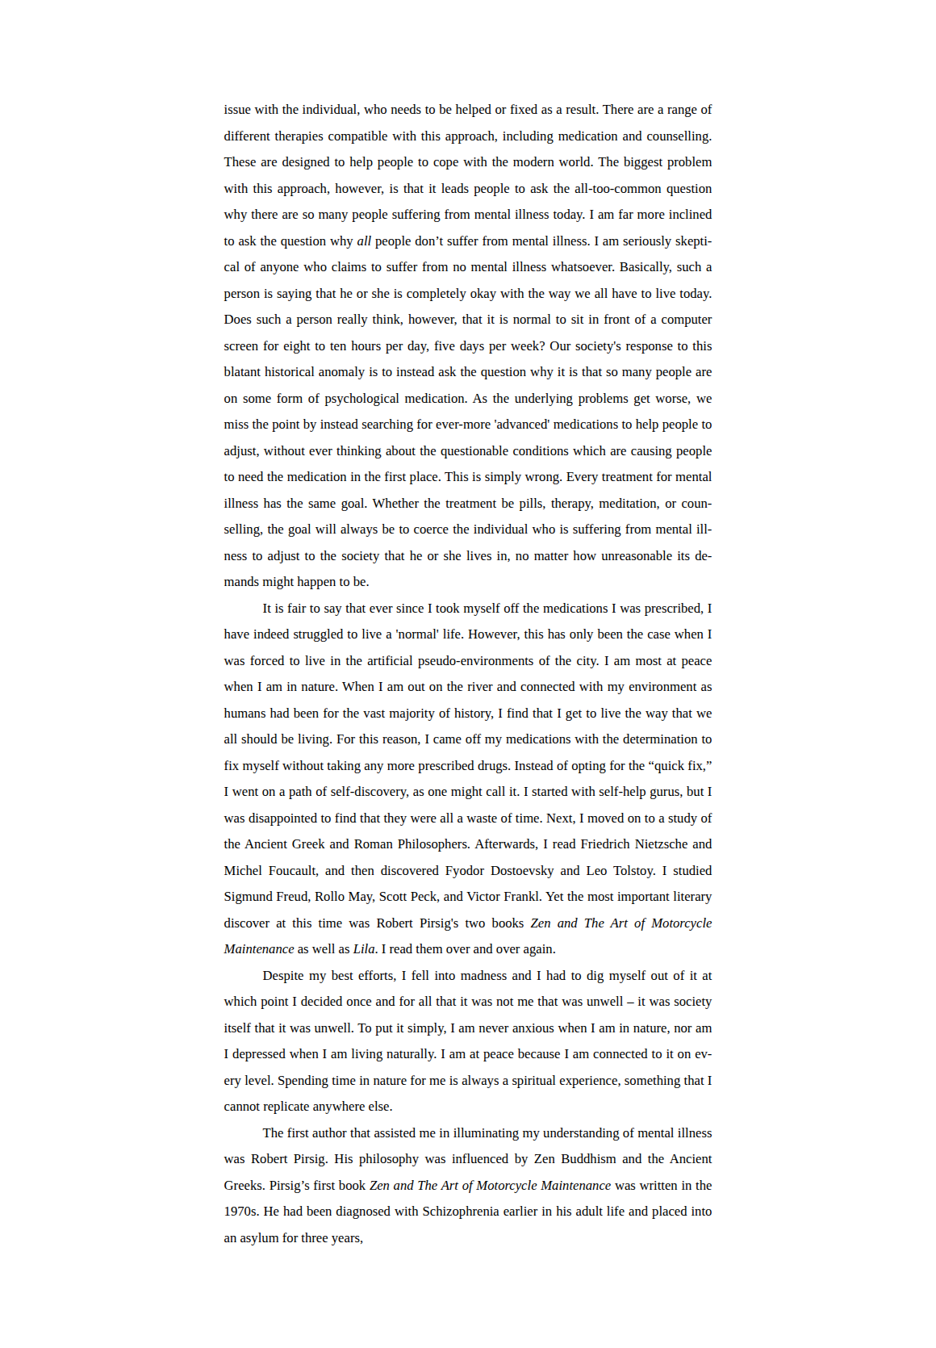issue with the individual, who needs to be helped or fixed as a result. There are a range of different therapies compatible with this approach, including medication and counselling. These are designed to help people to cope with the modern world. The biggest problem with this approach, however, is that it leads people to ask the all-too-common question why there are so many people suffering from mental illness today. I am far more inclined to ask the question why all people don’t suffer from mental illness. I am seriously skeptical of anyone who claims to suffer from no mental illness whatsoever. Basically, such a person is saying that he or she is completely okay with the way we all have to live today. Does such a person really think, however, that it is normal to sit in front of a computer screen for eight to ten hours per day, five days per week? Our society's response to this blatant historical anomaly is to instead ask the question why it is that so many people are on some form of psychological medication. As the underlying problems get worse, we miss the point by instead searching for ever-more 'advanced' medications to help people to adjust, without ever thinking about the questionable conditions which are causing people to need the medication in the first place. This is simply wrong. Every treatment for mental illness has the same goal. Whether the treatment be pills, therapy, meditation, or counselling, the goal will always be to coerce the individual who is suffering from mental illness to adjust to the society that he or she lives in, no matter how unreasonable its demands might happen to be.
It is fair to say that ever since I took myself off the medications I was prescribed, I have indeed struggled to live a 'normal' life. However, this has only been the case when I was forced to live in the artificial pseudo-environments of the city. I am most at peace when I am in nature. When I am out on the river and connected with my environment as humans had been for the vast majority of history, I find that I get to live the way that we all should be living. For this reason, I came off my medications with the determination to fix myself without taking any more prescribed drugs. Instead of opting for the “quick fix,” I went on a path of self-discovery, as one might call it. I started with self-help gurus, but I was disappointed to find that they were all a waste of time. Next, I moved on to a study of the Ancient Greek and Roman Philosophers. Afterwards, I read Friedrich Nietzsche and Michel Foucault, and then discovered Fyodor Dostoevsky and Leo Tolstoy. I studied Sigmund Freud, Rollo May, Scott Peck, and Victor Frankl. Yet the most important literary discover at this time was Robert Pirsig's two books Zen and The Art of Motorcycle Maintenance as well as Lila. I read them over and over again.
Despite my best efforts, I fell into madness and I had to dig myself out of it at which point I decided once and for all that it was not me that was unwell – it was society itself that it was unwell. To put it simply, I am never anxious when I am in nature, nor am I depressed when I am living naturally. I am at peace because I am connected to it on every level. Spending time in nature for me is always a spiritual experience, something that I cannot replicate anywhere else.
The first author that assisted me in illuminating my understanding of mental illness was Robert Pirsig. His philosophy was influenced by Zen Buddhism and the Ancient Greeks. Pirsig’s first book Zen and The Art of Motorcycle Maintenance was written in the 1970s. He had been diagnosed with Schizophrenia earlier in his adult life and placed into an asylum for three years,